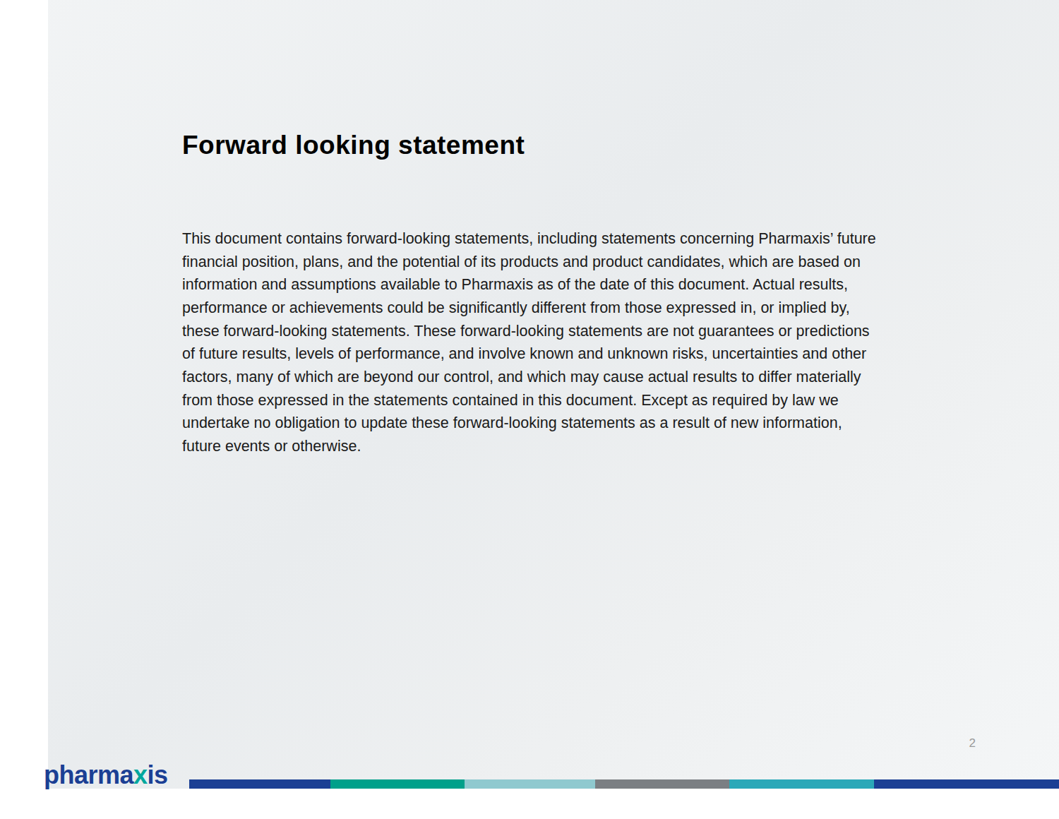Forward looking statement
This document contains forward-looking statements, including statements concerning Pharmaxis’ future financial position, plans, and the potential of its products and product candidates, which are based on information and assumptions available to Pharmaxis as of the date of this document. Actual results, performance or achievements could be significantly different from those expressed in, or implied by, these forward-looking statements. These forward-looking statements are not guarantees or predictions of future results, levels of performance, and involve known and unknown risks, uncertainties and other factors, many of which are beyond our control, and which may cause actual results to differ materially from those expressed in the statements contained in this document. Except as required by law we undertake no obligation to update these forward-looking statements as a result of new information, future events or otherwise.
2
pharmaxis